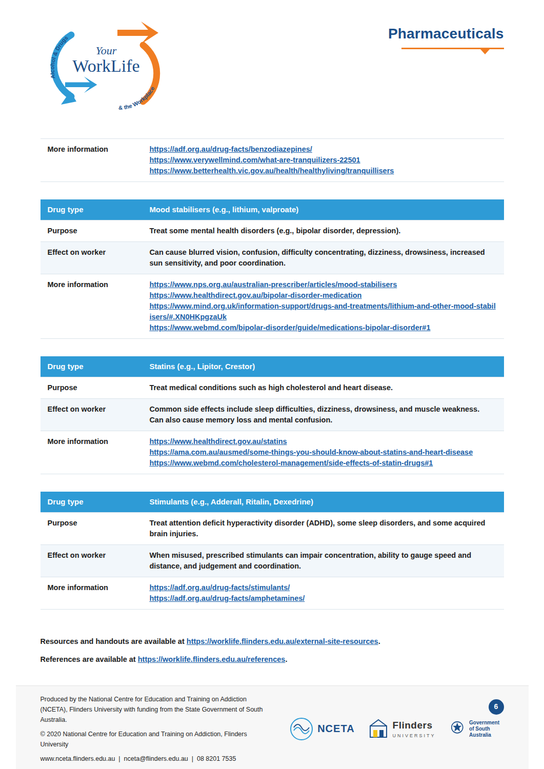Your WorkLife Alcohol & Drugs & the Workplace
Pharmaceuticals
| More information | https://adf.org.au/drug-facts/benzodiazepines/ https://www.verywellmind.com/what-are-tranquilizers-22501 https://www.betterhealth.vic.gov.au/health/healthyliving/tranquillisers |
| Drug type | Mood stabilisers (e.g., lithium, valproate) |
| --- | --- |
| Purpose | Treat some mental health disorders (e.g., bipolar disorder, depression). |
| Effect on worker | Can cause blurred vision, confusion, difficulty concentrating, dizziness, drowsiness, increased sun sensitivity, and poor coordination. |
| More information | https://www.nps.org.au/australian-prescriber/articles/mood-stabilisers https://www.healthdirect.gov.au/bipolar-disorder-medication https://www.mind.org.uk/information-support/drugs-and-treatments/lithium-and-other-mood-stabilisers/#.XN0HKpgzaUk https://www.webmd.com/bipolar-disorder/guide/medications-bipolar-disorder#1 |
| Drug type | Statins (e.g., Lipitor, Crestor) |
| --- | --- |
| Purpose | Treat medical conditions such as high cholesterol and heart disease. |
| Effect on worker | Common side effects include sleep difficulties, dizziness, drowsiness, and muscle weakness. Can also cause memory loss and mental confusion. |
| More information | https://www.healthdirect.gov.au/statins https://ama.com.au/ausmed/some-things-you-should-know-about-statins-and-heart-disease https://www.webmd.com/cholesterol-management/side-effects-of-statin-drugs#1 |
| Drug type | Stimulants (e.g., Adderall, Ritalin, Dexedrine) |
| --- | --- |
| Purpose | Treat attention deficit hyperactivity disorder (ADHD), some sleep disorders, and some acquired brain injuries. |
| Effect on worker | When misused, prescribed stimulants can impair concentration, ability to gauge speed and distance, and judgement and coordination. |
| More information | https://adf.org.au/drug-facts/stimulants/ https://adf.org.au/drug-facts/amphetamines/ |
Resources and handouts are available at https://worklife.flinders.edu.au/external-site-resources.
References are available at https://worklife.flinders.edu.au/references.
6
Produced by the National Centre for Education and Training on Addiction (NCETA), Flinders University with funding from the State Government of South Australia.
© 2020 National Centre for Education and Training on Addiction, Flinders University
www.nceta.flinders.edu.au | nceta@flinders.edu.au | 08 8201 7535
NCETA
Flinders
UNIVERSITY
Government
of South Australia